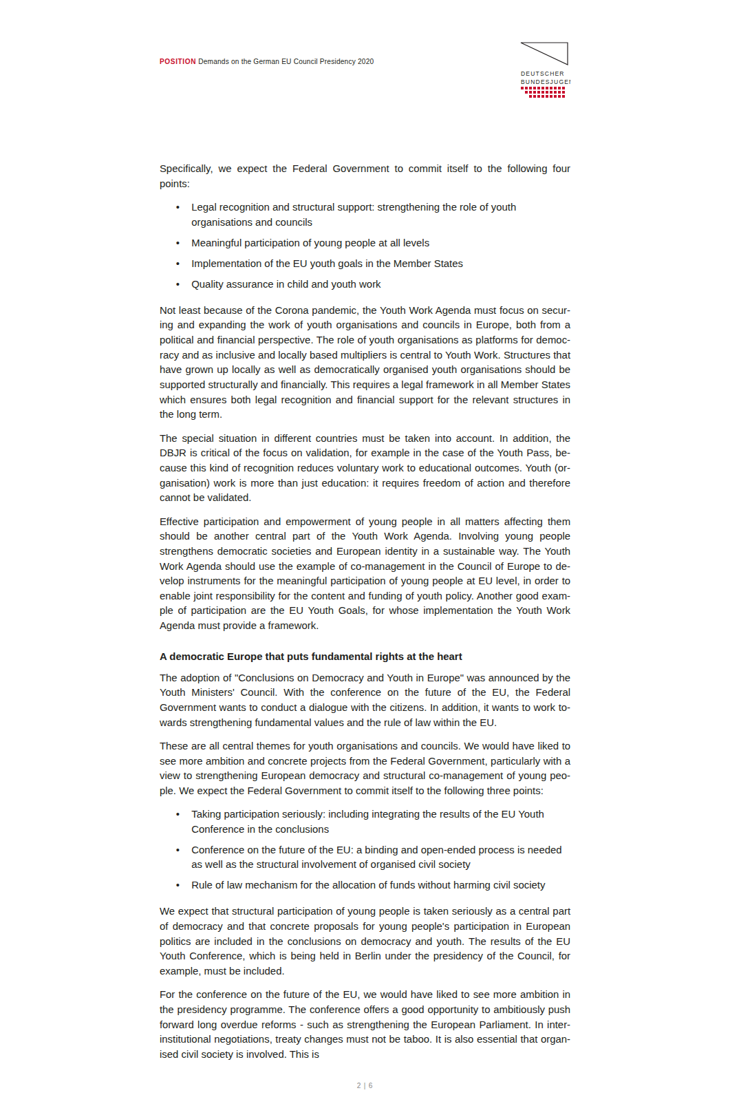POSITION Demands on the German EU Council Presidency 2020
DEUTSCHER BUNDESJUGENDRING
Specifically, we expect the Federal Government to commit itself to the following four points:
Legal recognition and structural support: strengthening the role of youth organisations and councils
Meaningful participation of young people at all levels
Implementation of the EU youth goals in the Member States
Quality assurance in child and youth work
Not least because of the Corona pandemic, the Youth Work Agenda must focus on securing and expanding the work of youth organisations and councils in Europe, both from a political and financial perspective. The role of youth organisations as platforms for democracy and as inclusive and locally based multipliers is central to Youth Work. Structures that have grown up locally as well as democratically organised youth organisations should be supported structurally and financially. This requires a legal framework in all Member States which ensures both legal recognition and financial support for the relevant structures in the long term.
The special situation in different countries must be taken into account. In addition, the DBJR is critical of the focus on validation, for example in the case of the Youth Pass, because this kind of recognition reduces voluntary work to educational outcomes. Youth (organisation) work is more than just education: it requires freedom of action and therefore cannot be validated.
Effective participation and empowerment of young people in all matters affecting them should be another central part of the Youth Work Agenda. Involving young people strengthens democratic societies and European identity in a sustainable way. The Youth Work Agenda should use the example of co-management in the Council of Europe to develop instruments for the meaningful participation of young people at EU level, in order to enable joint responsibility for the content and funding of youth policy. Another good example of participation are the EU Youth Goals, for whose implementation the Youth Work Agenda must provide a framework.
A democratic Europe that puts fundamental rights at the heart
The adoption of "Conclusions on Democracy and Youth in Europe" was announced by the Youth Ministers' Council. With the conference on the future of the EU, the Federal Government wants to conduct a dialogue with the citizens. In addition, it wants to work towards strengthening fundamental values and the rule of law within the EU.
These are all central themes for youth organisations and councils. We would have liked to see more ambition and concrete projects from the Federal Government, particularly with a view to strengthening European democracy and structural co-management of young people. We expect the Federal Government to commit itself to the following three points:
Taking participation seriously: including integrating the results of the EU Youth Conference in the conclusions
Conference on the future of the EU: a binding and open-ended process is needed as well as the structural involvement of organised civil society
Rule of law mechanism for the allocation of funds without harming civil society
We expect that structural participation of young people is taken seriously as a central part of democracy and that concrete proposals for young people's participation in European politics are included in the conclusions on democracy and youth. The results of the EU Youth Conference, which is being held in Berlin under the presidency of the Council, for example, must be included.
For the conference on the future of the EU, we would have liked to see more ambition in the presidency programme. The conference offers a good opportunity to ambitiously push forward long overdue reforms - such as strengthening the European Parliament. In inter-institutional negotiations, treaty changes must not be taboo. It is also essential that organised civil society is involved. This is
2 | 6